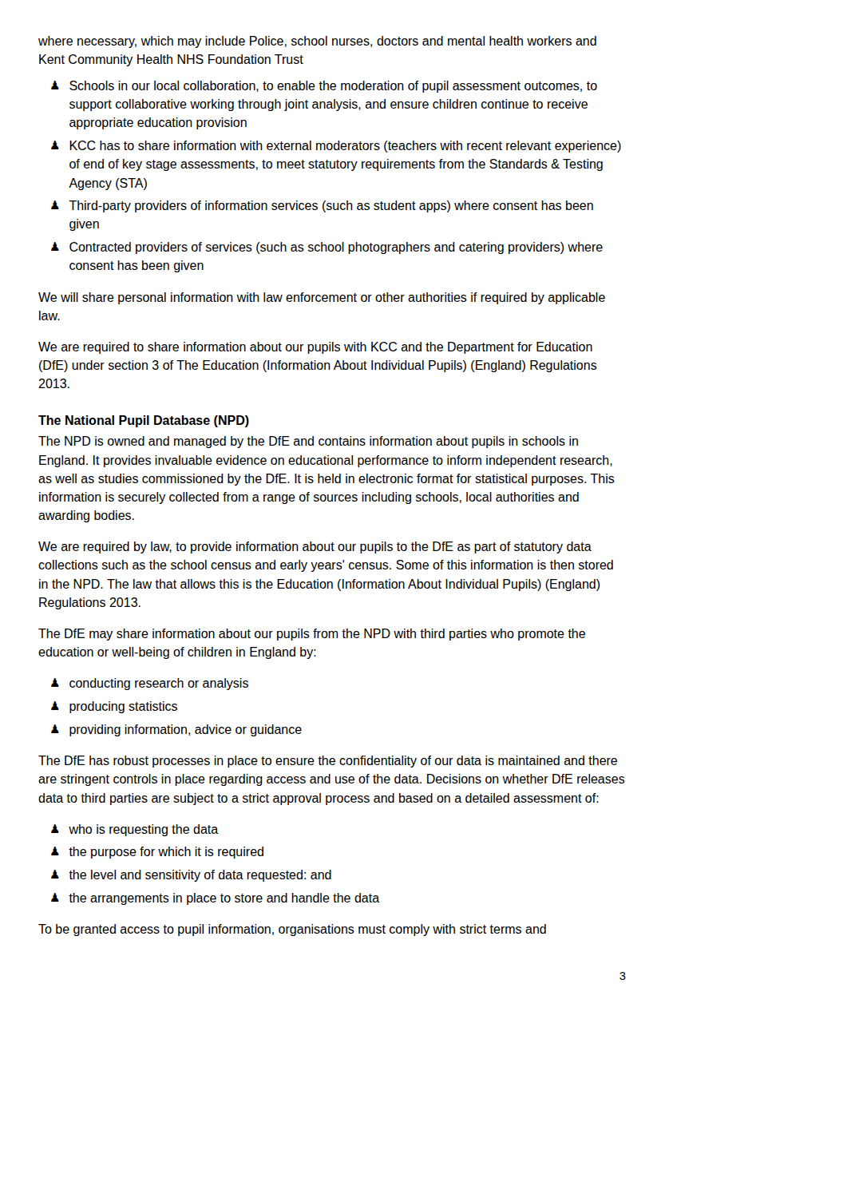where necessary, which may include Police, school nurses, doctors and mental health workers and Kent Community Health NHS Foundation Trust
Schools in our local collaboration, to enable the moderation of pupil assessment outcomes, to support collaborative working through joint analysis, and ensure children continue to receive appropriate education provision
KCC has to share information with external moderators (teachers with recent relevant experience) of end of key stage assessments, to meet statutory requirements from the Standards & Testing Agency (STA)
Third-party providers of information services (such as student apps) where consent has been given
Contracted providers of services (such as school photographers and catering providers) where consent has been given
We will share personal information with law enforcement or other authorities if required by applicable law.
We are required to share information about our pupils with KCC and the Department for Education (DfE) under section 3 of The Education (Information About Individual Pupils) (England) Regulations 2013.
The National Pupil Database (NPD)
The NPD is owned and managed by the DfE and contains information about pupils in schools in England. It provides invaluable evidence on educational performance to inform independent research, as well as studies commissioned by the DfE. It is held in electronic format for statistical purposes. This information is securely collected from a range of sources including schools, local authorities and awarding bodies.
We are required by law, to provide information about our pupils to the DfE as part of statutory data collections such as the school census and early years' census. Some of this information is then stored in the NPD. The law that allows this is the Education (Information About Individual Pupils) (England) Regulations 2013.
The DfE may share information about our pupils from the NPD with third parties who promote the education or well-being of children in England by:
conducting research or analysis
producing statistics
providing information, advice or guidance
The DfE has robust processes in place to ensure the confidentiality of our data is maintained and there are stringent controls in place regarding access and use of the data. Decisions on whether DfE releases data to third parties are subject to a strict approval process and based on a detailed assessment of:
who is requesting the data
the purpose for which it is required
the level and sensitivity of data requested: and
the arrangements in place to store and handle the data
To be granted access to pupil information, organisations must comply with strict terms and
3